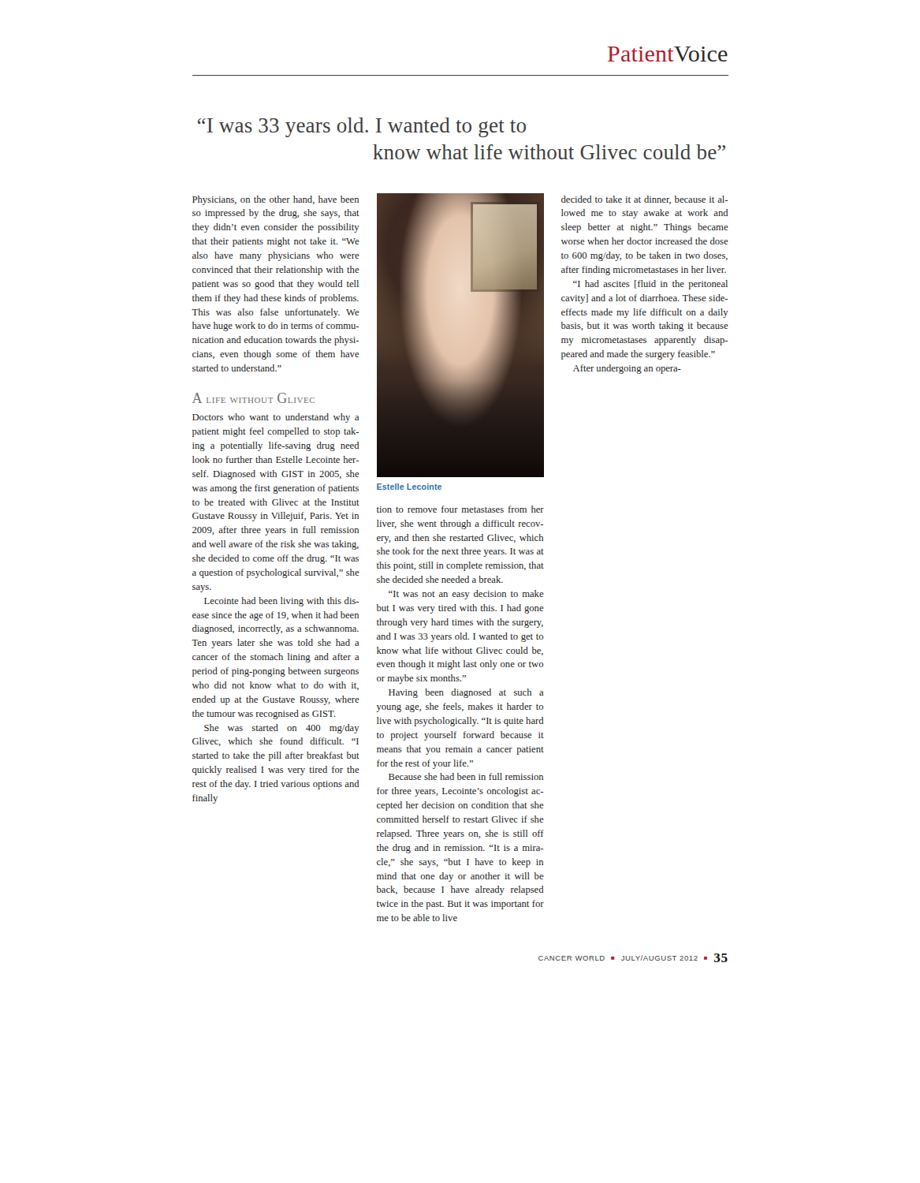Patient Voice
“I was 33 years old. I wanted to get to know what life without Glivec could be”
Physicians, on the other hand, have been so impressed by the drug, she says, that they didn’t even consider the possibility that their patients might not take it. “We also have many physicians who were convinced that their relationship with the patient was so good that they would tell them if they had these kinds of problems. This was also false unfortunately. We have huge work to do in terms of communication and education towards the physicians, even though some of them have started to understand.”
A life without Glivec
Doctors who want to understand why a patient might feel compelled to stop taking a potentially life-saving drug need look no further than Estelle Lecointe herself. Diagnosed with GIST in 2005, she was among the first generation of patients to be treated with Glivec at the Institut Gustave Roussy in Villejuif, Paris. Yet in 2009, after three years in full remission and well aware of the risk she was taking, she decided to come off the drug. “It was a question of psychological survival,” she says.
Lecointe had been living with this disease since the age of 19, when it had been diagnosed, incorrectly, as a schwannoma. Ten years later she was told she had a cancer of the stomach lining and after a period of ping-ponging between surgeons who did not know what to do with it, ended up at the Gustave Roussy, where the tumour was recognised as GIST.
She was started on 400 mg/day Glivec, which she found difficult. “I started to take the pill after breakfast but quickly realised I was very tired for the rest of the day. I tried various options and finally
Estelle Lecointe
tion to remove four metastases from her liver, she went through a difficult recovery, and then she restarted Glivec, which she took for the next three years. It was at this point, still in complete remission, that she decided she needed a break.
“It was not an easy decision to make but I was very tired with this. I had gone through very hard times with the surgery, and I was 33 years old. I wanted to get to know what life without Glivec could be, even though it might last only one or two or maybe six months.”
Having been diagnosed at such a young age, she feels, makes it harder to live with psychologically. “It is quite hard to project yourself forward because it means that you remain a cancer patient for the rest of your life.”
Because she had been in full remission for three years, Lecointe’s oncologist accepted her decision on condition that she committed herself to restart Glivec if she relapsed. Three years on, she is still off the drug and in remission. “It is a miracle,” she says, “but I have to keep in mind that one day or another it will be back, because I have already relapsed twice in the past. But it was important for me to be able to live
decided to take it at dinner, because it allowed me to stay awake at work and sleep better at night.” Things became worse when her doctor increased the dose to 600 mg/day, to be taken in two doses, after finding micrometastases in her liver.
“I had ascites [fluid in the peritoneal cavity] and a lot of diarrhoea. These side-effects made my life difficult on a daily basis, but it was worth taking it because my micrometastases apparently disappeared and made the surgery feasible.”
After undergoing an opera-
CANCER WORLD ■ JULY/AUGUST 2012 ■35